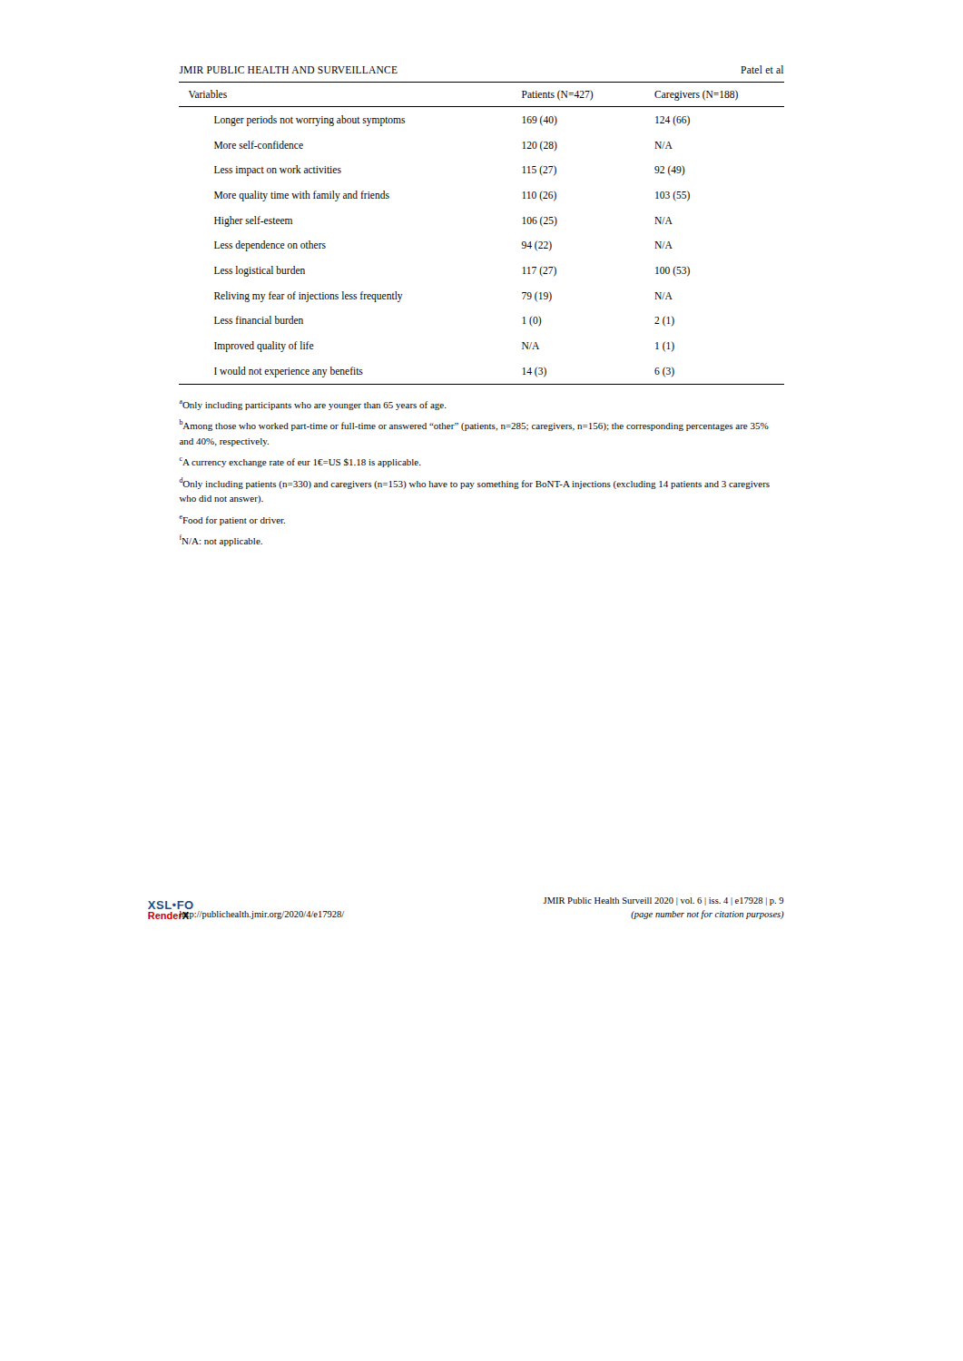JMIR PUBLIC HEALTH AND SURVEILLANCE
Patel et al
| Variables | Patients (N=427) | Caregivers (N=188) |
| --- | --- | --- |
| Longer periods not worrying about symptoms | 169 (40) | 124 (66) |
| More self-confidence | 120 (28) | N/A |
| Less impact on work activities | 115 (27) | 92 (49) |
| More quality time with family and friends | 110 (26) | 103 (55) |
| Higher self-esteem | 106 (25) | N/A |
| Less dependence on others | 94 (22) | N/A |
| Less logistical burden | 117 (27) | 100 (53) |
| Reliving my fear of injections less frequently | 79 (19) | N/A |
| Less financial burden | 1 (0) | 2 (1) |
| Improved quality of life | N/A | 1 (1) |
| I would not experience any benefits | 14 (3) | 6 (3) |
aOnly including participants who are younger than 65 years of age.
bAmong those who worked part-time or full-time or answered “other” (patients, n=285; caregivers, n=156); the corresponding percentages are 35% and 40%, respectively.
cA currency exchange rate of eur 1€=US $1.18 is applicable.
dOnly including patients (n=330) and caregivers (n=153) who have to pay something for BoNT-A injections (excluding 14 patients and 3 caregivers who did not answer).
eFood for patient or driver.
fN/A: not applicable.
XSL•FO
Render X
http://publichealth.jmir.org/2020/4/e17928/
JMIR Public Health Surveill 2020 | vol. 6 | iss. 4 | e17928 | p. 9
(page number not for citation purposes)